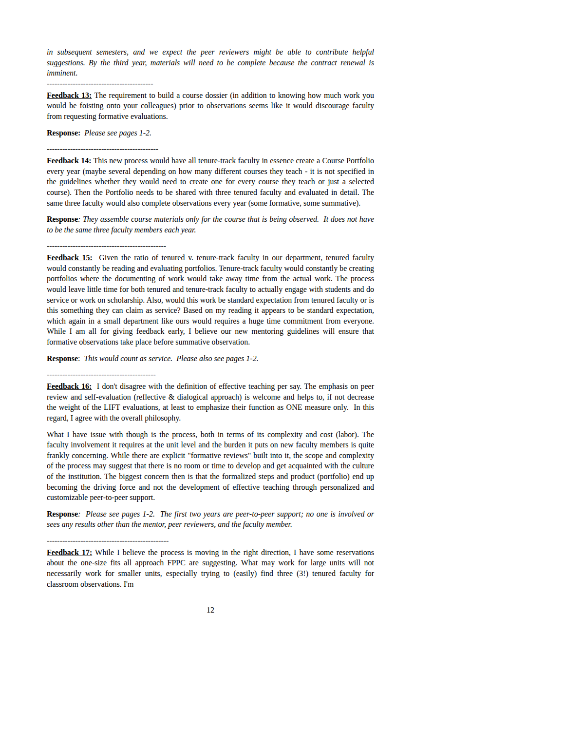in subsequent semesters, and we expect the peer reviewers might be able to contribute helpful suggestions. By the third year, materials will need to be complete because the contract renewal is imminent.
-----------------------------------------
Feedback 13: The requirement to build a course dossier (in addition to knowing how much work you would be foisting onto your colleagues) prior to observations seems like it would discourage faculty from requesting formative evaluations.
Response: Please see pages 1-2.
-------------------------------------------
Feedback 14: This new process would have all tenure-track faculty in essence create a Course Portfolio every year (maybe several depending on how many different courses they teach - it is not specified in the guidelines whether they would need to create one for every course they teach or just a selected course). Then the Portfolio needs to be shared with three tenured faculty and evaluated in detail. The same three faculty would also complete observations every year (some formative, some summative).
Response: They assemble course materials only for the course that is being observed. It does not have to be the same three faculty members each year.
----------------------------------------------
Feedback 15: Given the ratio of tenured v. tenure-track faculty in our department, tenured faculty would constantly be reading and evaluating portfolios. Tenure-track faculty would constantly be creating portfolios where the documenting of work would take away time from the actual work. The process would leave little time for both tenured and tenure-track faculty to actually engage with students and do service or work on scholarship. Also, would this work be standard expectation from tenured faculty or is this something they can claim as service? Based on my reading it appears to be standard expectation, which again in a small department like ours would requires a huge time commitment from everyone. While I am all for giving feedback early, I believe our new mentoring guidelines will ensure that formative observations take place before summative observation.
Response: This would count as service. Please also see pages 1-2.
------------------------------------------
Feedback 16: I don't disagree with the definition of effective teaching per say. The emphasis on peer review and self-evaluation (reflective & dialogical approach) is welcome and helps to, if not decrease the weight of the LIFT evaluations, at least to emphasize their function as ONE measure only. In this regard, I agree with the overall philosophy.
What I have issue with though is the process, both in terms of its complexity and cost (labor). The faculty involvement it requires at the unit level and the burden it puts on new faculty members is quite frankly concerning. While there are explicit "formative reviews" built into it, the scope and complexity of the process may suggest that there is no room or time to develop and get acquainted with the culture of the institution. The biggest concern then is that the formalized steps and product (portfolio) end up becoming the driving force and not the development of effective teaching through personalized and customizable peer-to-peer support.
Response: Please see pages 1-2. The first two years are peer-to-peer support; no one is involved or sees any results other than the mentor, peer reviewers, and the faculty member.
-----------------------------------------------
Feedback 17: While I believe the process is moving in the right direction, I have some reservations about the one-size fits all approach FPPC are suggesting. What may work for large units will not necessarily work for smaller units, especially trying to (easily) find three (3!) tenured faculty for classroom observations. I'm
12